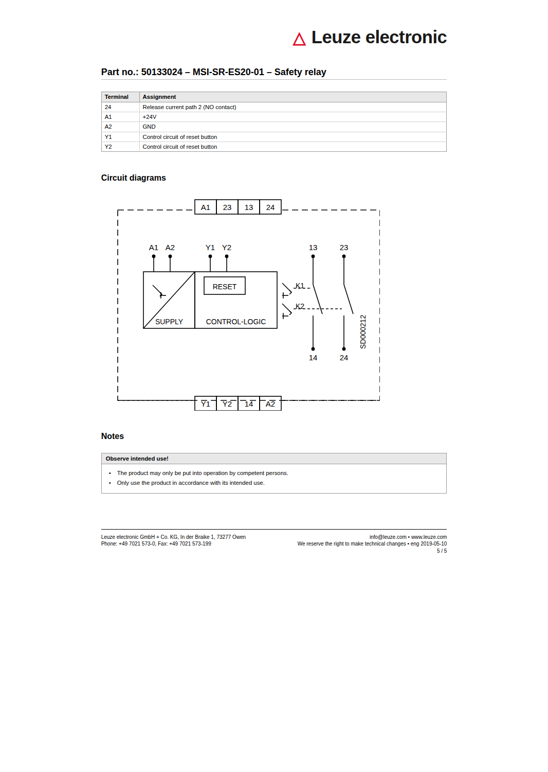△ Leuze electronic
Part no.: 50133024 – MSI-SR-ES20-01 – Safety relay
| Terminal | Assignment |
| --- | --- |
| 24 | Release current path 2 (NO contact) |
| A1 | +24V |
| A2 | GND |
| Y1 | Control circuit of reset button |
| Y2 | Control circuit of reset button |
Circuit diagrams
A1 23 13 24 Y1 Y2 14 A2 A1 A2 Y1 Y2 13 23 14 24 RESET SUPPLY CONTROL-LOGIC K1 K2 SD000212
Notes
Observe intended use!
The product may only be put into operation by competent persons.
Only use the product in accordance with its intended use.
Leuze electronic GmbH + Co. KG, In der Braike 1, 73277 Owen
Phone: +49 7021 573-0, Fax: +49 7021 573-199
info@leuze.com • www.leuze.com
We reserve the right to make technical changes • eng 2019-05-10
5 / 5